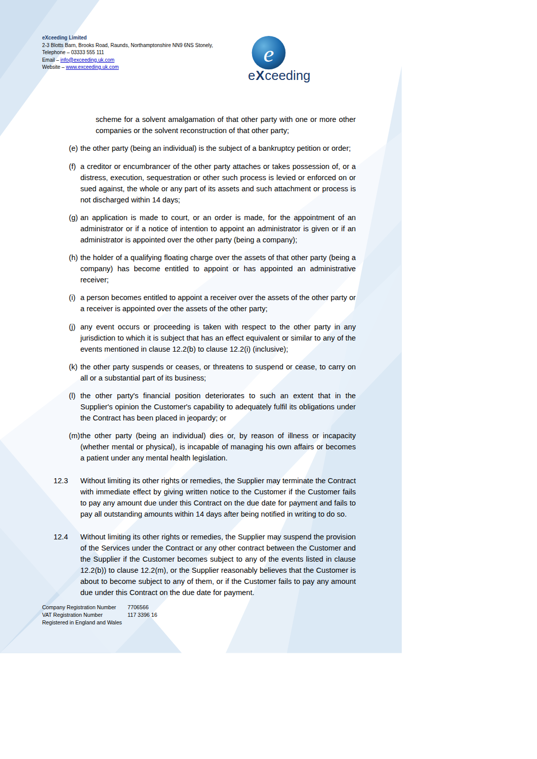eXceeding Limited
2-3 Blotts Barn, Brooks Road, Raunds, Northamptonshire NN9 6NS Stonely,
Telephone – 03333 555 111
Email – info@exceeding.uk.com
Website – www.exceeding.uk.com
scheme for a solvent amalgamation of that other party with one or more other companies or the solvent reconstruction of that other party;
(e) the other party (being an individual) is the subject of a bankruptcy petition or order;
(f) a creditor or encumbrancer of the other party attaches or takes possession of, or a distress, execution, sequestration or other such process is levied or enforced on or sued against, the whole or any part of its assets and such attachment or process is not discharged within 14 days;
(g) an application is made to court, or an order is made, for the appointment of an administrator or if a notice of intention to appoint an administrator is given or if an administrator is appointed over the other party (being a company);
(h) the holder of a qualifying floating charge over the assets of that other party (being a company) has become entitled to appoint or has appointed an administrative receiver;
(i) a person becomes entitled to appoint a receiver over the assets of the other party or a receiver is appointed over the assets of the other party;
(j) any event occurs or proceeding is taken with respect to the other party in any jurisdiction to which it is subject that has an effect equivalent or similar to any of the events mentioned in clause 12.2(b) to clause 12.2(i) (inclusive);
(k) the other party suspends or ceases, or threatens to suspend or cease, to carry on all or a substantial part of its business;
(l) the other party's financial position deteriorates to such an extent that in the Supplier's opinion the Customer's capability to adequately fulfil its obligations under the Contract has been placed in jeopardy; or
(m) the other party (being an individual) dies or, by reason of illness or incapacity (whether mental or physical), is incapable of managing his own affairs or becomes a patient under any mental health legislation.
12.3 Without limiting its other rights or remedies, the Supplier may terminate the Contract with immediate effect by giving written notice to the Customer if the Customer fails to pay any amount due under this Contract on the due date for payment and fails to pay all outstanding amounts within 14 days after being notified in writing to do so.
12.4 Without limiting its other rights or remedies, the Supplier may suspend the provision of the Services under the Contract or any other contract between the Customer and the Supplier if the Customer becomes subject to any of the events listed in clause 12.2(b)) to clause 12.2(m), or the Supplier reasonably believes that the Customer is about to become subject to any of them, or if the Customer fails to pay any amount due under this Contract on the due date for payment.
| Company Registration Number | 7706566 |
| VAT Registration Number | 117 3396 16 |
| Registered in England and Wales |